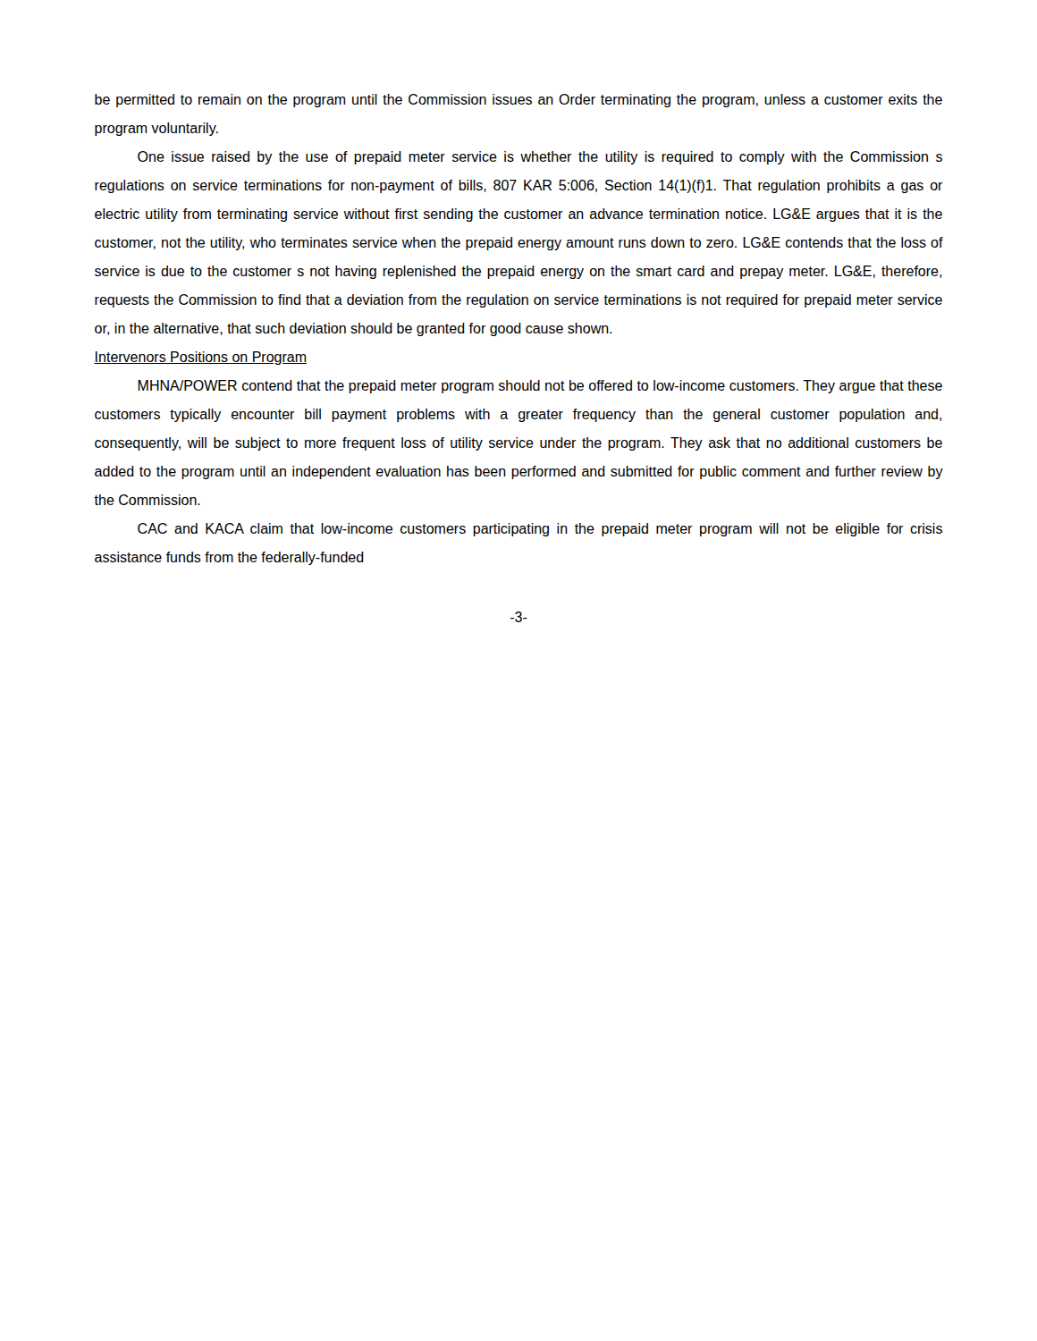be permitted to remain on the program until the Commission issues an Order terminating the program, unless a customer exits the program voluntarily.
One issue raised by the use of prepaid meter service is whether the utility is required to comply with the Commission s regulations on service terminations for non-payment of bills, 807 KAR 5:006, Section 14(1)(f)1. That regulation prohibits a gas or electric utility from terminating service without first sending the customer an advance termination notice. LG&E argues that it is the customer, not the utility, who terminates service when the prepaid energy amount runs down to zero. LG&E contends that the loss of service is due to the customer s not having replenished the prepaid energy on the smart card and prepay meter. LG&E, therefore, requests the Commission to find that a deviation from the regulation on service terminations is not required for prepaid meter service or, in the alternative, that such deviation should be granted for good cause shown.
Intervenors Positions on Program
MHNA/POWER contend that the prepaid meter program should not be offered to low-income customers. They argue that these customers typically encounter bill payment problems with a greater frequency than the general customer population and, consequently, will be subject to more frequent loss of utility service under the program. They ask that no additional customers be added to the program until an independent evaluation has been performed and submitted for public comment and further review by the Commission.
CAC and KACA claim that low-income customers participating in the prepaid meter program will not be eligible for crisis assistance funds from the federally-funded
-3-